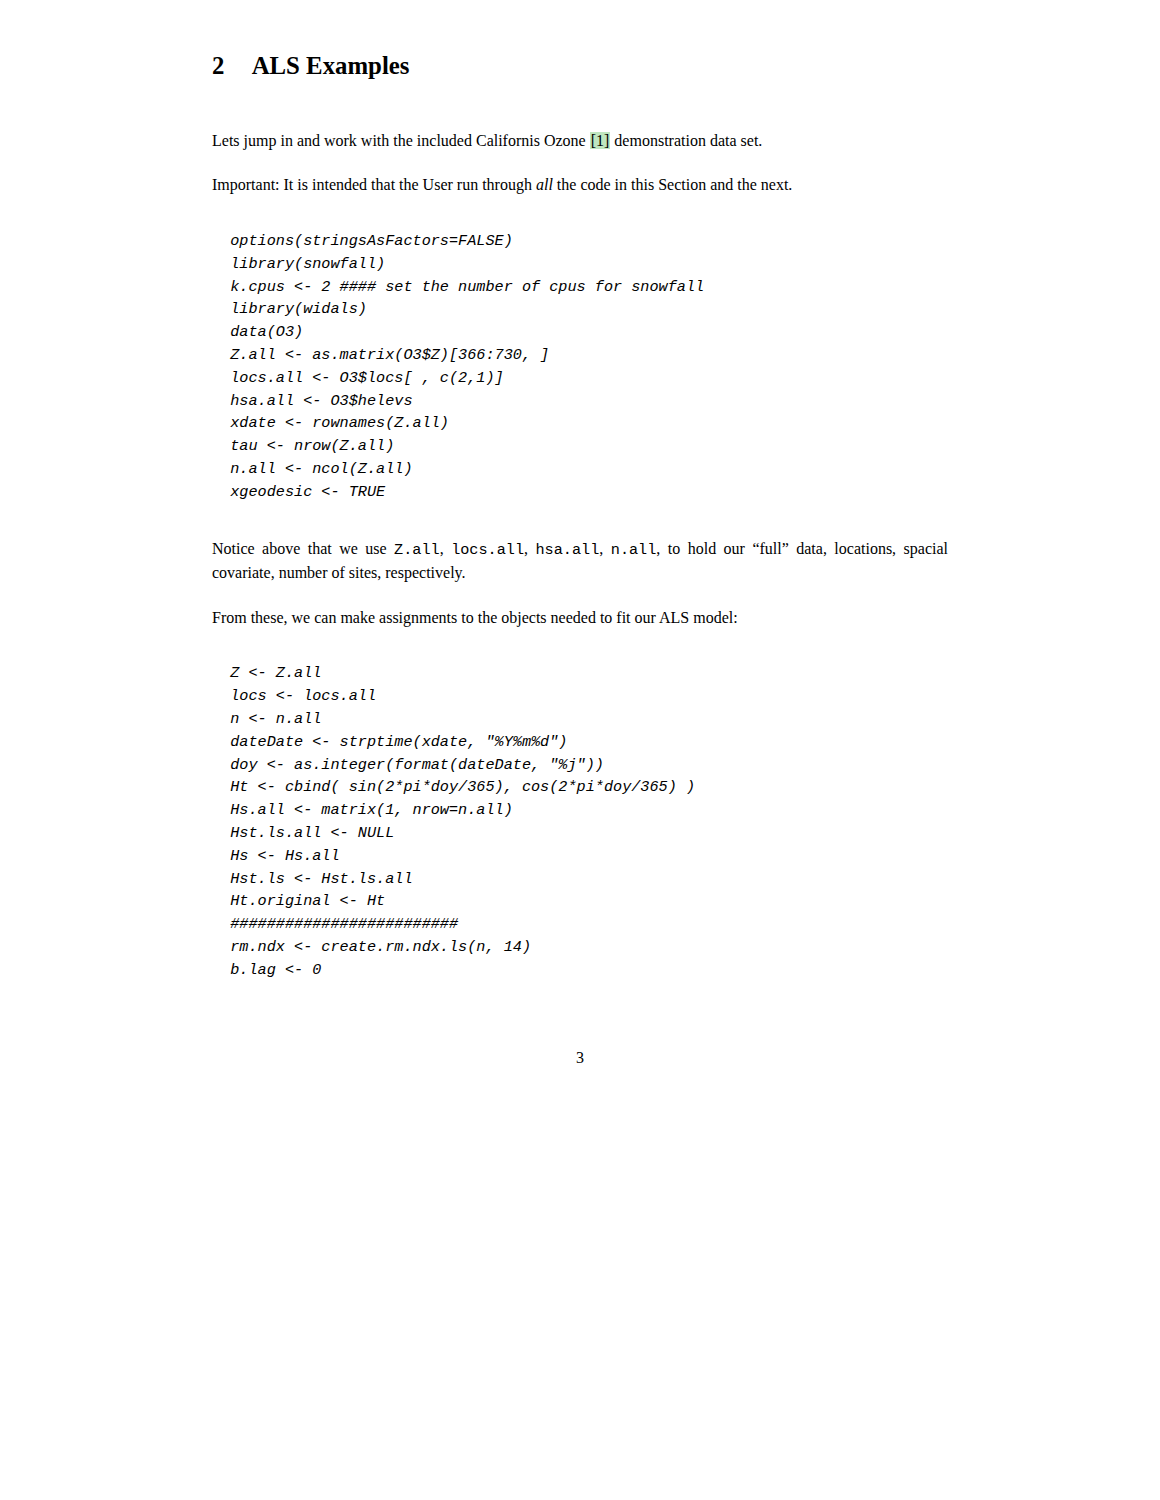2 ALS Examples
Lets jump in and work with the included Californis Ozone [1] demonstration data set.
Important: It is intended that the User run through all the code in this Section and the next.
options(stringsAsFactors=FALSE)
library(snowfall)
k.cpus <- 2 #### set the number of cpus for snowfall
library(widals)
data(O3)
Z.all <- as.matrix(O3$Z)[366:730, ]
locs.all <- O3$locs[ , c(2,1)]
hsa.all <- O3$helevs
xdate <- rownames(Z.all)
tau <- nrow(Z.all)
n.all <- ncol(Z.all)
xgeodesic <- TRUE
Notice above that we use Z.all, locs.all, hsa.all, n.all, to hold our “full” data, locations, spacial covariate, number of sites, respectively.
From these, we can make assignments to the objects needed to fit our ALS model:
Z <- Z.all
locs <- locs.all
n <- n.all
dateDate <- strptime(xdate, "%Y%m%d")
doy <- as.integer(format(dateDate, "%j"))
Ht <- cbind( sin(2*pi*doy/365), cos(2*pi*doy/365) )
Hs.all <- matrix(1, nrow=n.all)
Hst.ls.all <- NULL
Hs <- Hs.all
Hst.ls <- Hst.ls.all
Ht.original <- Ht
#########################
rm.ndx <- create.rm.ndx.ls(n, 14)
b.lag <- 0
3